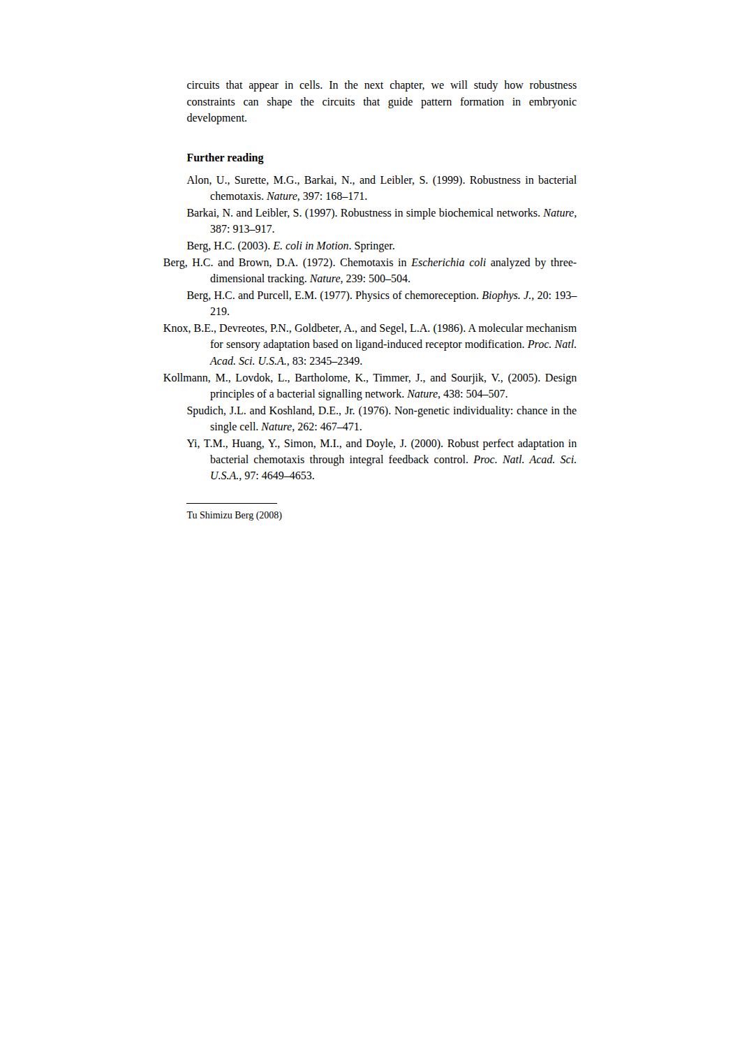circuits that appear in cells. In the next chapter, we will study how robustness constraints can shape the circuits that guide pattern formation in embryonic development.
Further reading
Alon, U., Surette, M.G., Barkai, N., and Leibler, S. (1999). Robustness in bacterial chemotaxis. Nature, 397: 168–171.
Barkai, N. and Leibler, S. (1997). Robustness in simple biochemical networks. Nature, 387: 913–917.
Berg, H.C. (2003). E. coli in Motion. Springer.
Berg, H.C. and Brown, D.A. (1972). Chemotaxis in Escherichia coli analyzed by three-dimensional tracking. Nature, 239: 500–504.
Berg, H.C. and Purcell, E.M. (1977). Physics of chemoreception. Biophys. J., 20: 193–219.
Knox, B.E., Devreotes, P.N., Goldbeter, A., and Segel, L.A. (1986). A molecular mechanism for sensory adaptation based on ligand-induced receptor modification. Proc. Natl. Acad. Sci. U.S.A., 83: 2345–2349.
Kollmann, M., Lovdok, L., Bartholome, K., Timmer, J., and Sourjik, V., (2005). Design principles of a bacterial signalling network. Nature, 438: 504–507.
Spudich, J.L. and Koshland, D.E., Jr. (1976). Non-genetic individuality: chance in the single cell. Nature, 262: 467–471.
Yi, T.M., Huang, Y., Simon, M.I., and Doyle, J. (2000). Robust perfect adaptation in bacterial chemotaxis through integral feedback control. Proc. Natl. Acad. Sci. U.S.A., 97: 4649–4653.
Tu Shimizu Berg (2008)